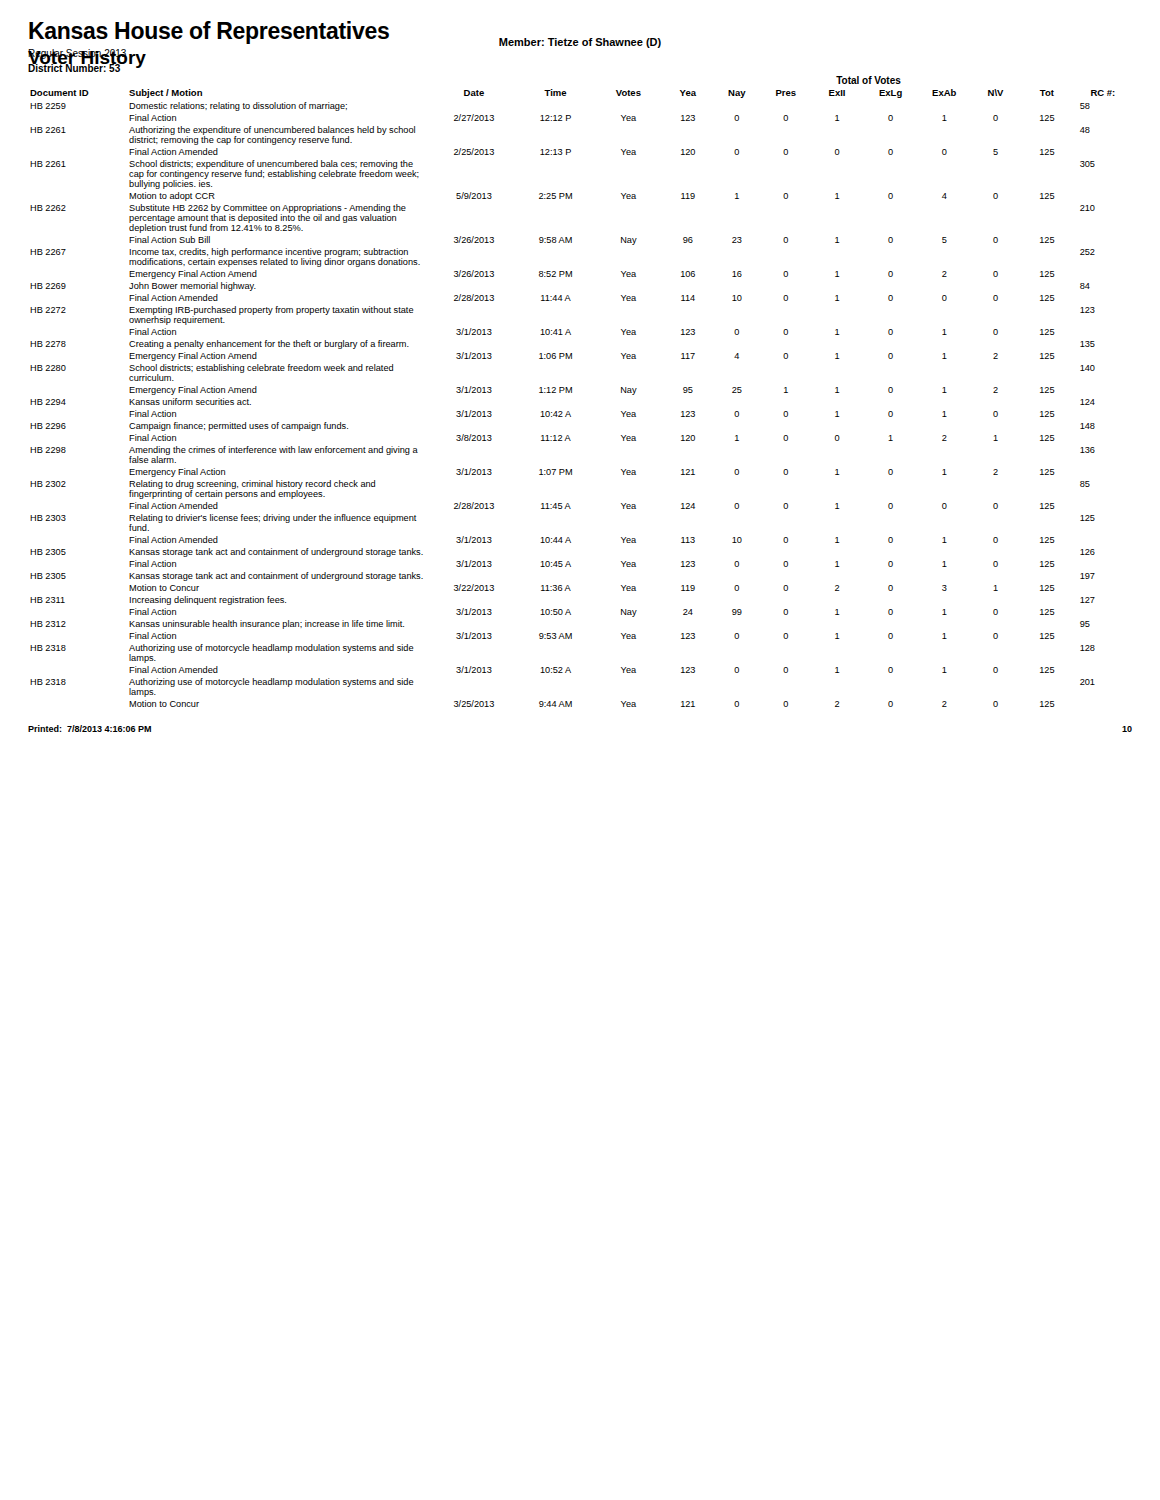Kansas House of Representatives
Voter History
Member: Tietze of Shawnee (D)
Regular Session 2013
District Number: 53
| | Total of Votes | |
| Document ID | Subject / Motion | Date | Time | Votes | Yea | Nay | Pres | ExII | ExLg | ExAb | N\V | Tot | RC #: |
| HB 2259 | Domestic relations; relating to dissolution of marriage; | | | | | 58 |
| | Final Action | 2/27/2013 | 12:12 P | Yea | 123 | 0 | 0 | 1 | 0 | 1 | 0 | 125 | |
| HB 2261 | Authorizing the expenditure of unencumbered balances held by school district; removing the cap for contingency reserve fund. | | | | | 48 |
| | Final Action Amended | 2/25/2013 | 12:13 P | Yea | 120 | 0 | 0 | 0 | 0 | 0 | 5 | 125 | |
| HB 2261 | School districts; expenditure of unencumbered bala ces; removing the cap for contingency reserve fund; establishing celebrate freedom week; bullying policies. ies. | | | | | 305 |
| | Motion to adopt CCR | 5/9/2013 | 2:25 PM | Yea | 119 | 1 | 0 | 1 | 0 | 4 | 0 | 125 | |
| HB 2262 | Substitute HB 2262 by Committee on Appropriations - Amending the percentage amount that is deposited into the oil and gas valuation depletion trust fund from 12.41% to 8.25%. | | | | | 210 |
| | Final Action Sub Bill | 3/26/2013 | 9:58 AM | Nay | 96 | 23 | 0 | 1 | 0 | 5 | 0 | 125 | |
| HB 2267 | Income tax, credits, high performance incentive program; subtraction modifications, certain expenses related to living dinor organs donations. | | | | | 252 |
| | Emergency Final Action Amend | 3/26/2013 | 8:52 PM | Yea | 106 | 16 | 0 | 1 | 0 | 2 | 0 | 125 | |
| HB 2269 | John Bower memorial highway. | | | | | 84 |
| | Final Action Amended | 2/28/2013 | 11:44 A | Yea | 114 | 10 | 0 | 1 | 0 | 0 | 0 | 125 | |
| HB 2272 | Exempting IRB-purchased property from property taxatin without state ownerhsip requirement. | | | | | 123 |
| | Final Action | 3/1/2013 | 10:41 A | Yea | 123 | 0 | 0 | 1 | 0 | 1 | 0 | 125 | |
| HB 2278 | Creating a penalty enhancement for the theft or burglary of a firearm. | | | | | 135 |
| | Emergency Final Action Amend | 3/1/2013 | 1:06 PM | Yea | 117 | 4 | 0 | 1 | 0 | 1 | 2 | 125 | |
| HB 2280 | School districts; establishing celebrate freedom week and related curriculum. | | | | | 140 |
| | Emergency Final Action Amend | 3/1/2013 | 1:12 PM | Nay | 95 | 25 | 1 | 1 | 0 | 1 | 2 | 125 | |
| HB 2294 | Kansas uniform securities act. | | | | | 124 |
| | Final Action | 3/1/2013 | 10:42 A | Yea | 123 | 0 | 0 | 1 | 0 | 1 | 0 | 125 | |
| HB 2296 | Campaign finance; permitted uses of campaign funds. | | | | | 148 |
| | Final Action | 3/8/2013 | 11:12 A | Yea | 120 | 1 | 0 | 0 | 1 | 2 | 1 | 125 | |
| HB 2298 | Amending the crimes of interference with law enforcement and giving a false alarm. | | | | | 136 |
| | Emergency Final Action | 3/1/2013 | 1:07 PM | Yea | 121 | 0 | 0 | 1 | 0 | 1 | 2 | 125 | |
| HB 2302 | Relating to drug screening, criminal history record check and fingerprinting of certain persons and employees. | | | | | 85 |
| | Final Action Amended | 2/28/2013 | 11:45 A | Yea | 124 | 0 | 0 | 1 | 0 | 0 | 0 | 125 | |
| HB 2303 | Relating to drivier's license fees; driving under the influence equipment fund. | | | | | 125 |
| | Final Action Amended | 3/1/2013 | 10:44 A | Yea | 113 | 10 | 0 | 1 | 0 | 1 | 0 | 125 | |
| HB 2305 | Kansas storage tank act and containment of underground storage tanks. | | | | | 126 |
| | Final Action | 3/1/2013 | 10:45 A | Yea | 123 | 0 | 0 | 1 | 0 | 1 | 0 | 125 | |
| HB 2305 | Kansas storage tank act and containment of underground storage tanks. | | | | | 197 |
| | Motion to Concur | 3/22/2013 | 11:36 A | Yea | 119 | 0 | 0 | 2 | 0 | 3 | 1 | 125 | |
| HB 2311 | Increasing delinquent registration fees. | | | | | 127 |
| | Final Action | 3/1/2013 | 10:50 A | Nay | 24 | 99 | 0 | 1 | 0 | 1 | 0 | 125 | |
| HB 2312 | Kansas uninsurable health insurance plan; increase in life time limit. | | | | | 95 |
| | Final Action | 3/1/2013 | 9:53 AM | Yea | 123 | 0 | 0 | 1 | 0 | 1 | 0 | 125 | |
| HB 2318 | Authorizing use of motorcycle headlamp modulation systems and side lamps. | | | | | 128 |
| | Final Action Amended | 3/1/2013 | 10:52 A | Yea | 123 | 0 | 0 | 1 | 0 | 1 | 0 | 125 | |
| HB 2318 | Authorizing use of motorcycle headlamp modulation systems and side lamps. | | | | | 201 |
| | Motion to Concur | 3/25/2013 | 9:44 AM | Yea | 121 | 0 | 0 | 2 | 0 | 2 | 0 | 125 | |
Printed: 7/8/2013 4:16:06 PM
10